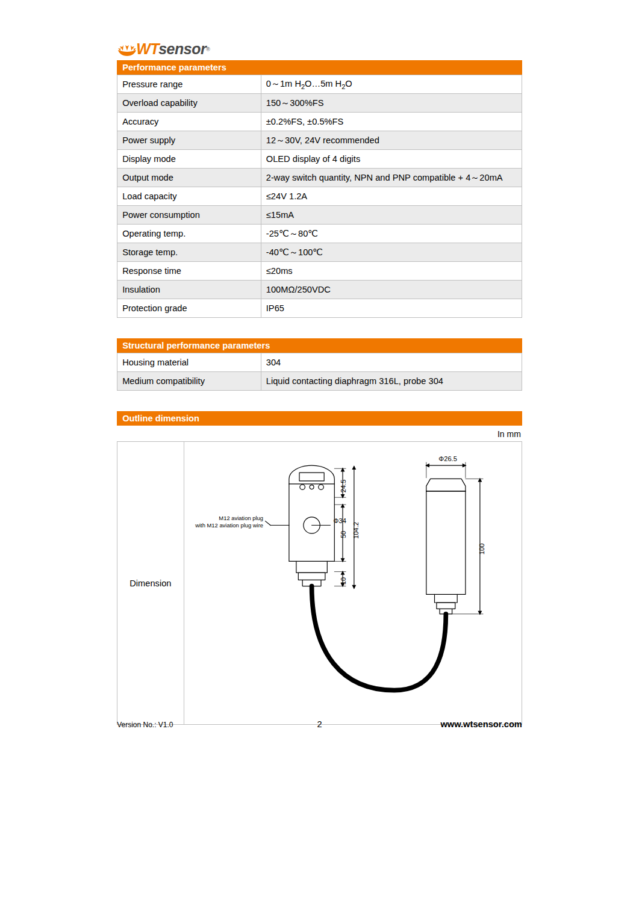WT sensor®
Performance parameters
| Pressure range | 0～1m H 2 O…5m H 2 O |
| Overload capability | 150～300%FS |
| Accuracy | ±0.2%FS, ±0.5%FS |
| Power supply | 12～30V, 24V recommended |
| Display mode | OLED display of 4 digits |
| Output mode | 2-way switch quantity, NPN and PNP compatible + 4～20mA |
| Load capacity | ≤24V 1.2A |
| Power consumption | ≤15mA |
| Operating temp. | -25℃～80℃ |
| Storage temp. | -40℃～100℃ |
| Response time | ≤20ms |
| Insulation | 100MΩ/250VDC |
| Protection grade | IP65 |
Structural performance parameters
| Housing material | 304 |
| Medium compatibility | Liquid contacting diaphragm 316L, probe 304 |
Outline dimension
In mm
| Dimension | 24.5 50 10 104.2 Φ34 Φ26.5 100 M12 aviation plug with M12 aviation plug wire |
Version No.: V1.0
2
www.wtsensor.com